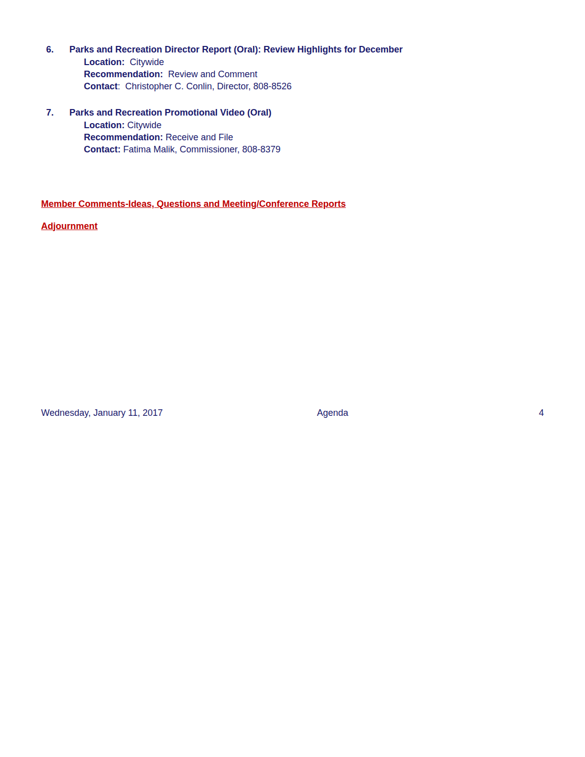6.
Parks and Recreation Director Report (Oral): Review Highlights for December
Location: Citywide
Recommendation: Review and Comment
Contact: Christopher C. Conlin, Director, 808-8526
7.
Parks and Recreation Promotional Video (Oral)
Location: Citywide
Recommendation: Receive and File
Contact: Fatima Malik, Commissioner, 808-8379
Member Comments-Ideas, Questions and Meeting/Conference Reports
Adjournment
Wednesday, January 11, 2017 Agenda 4